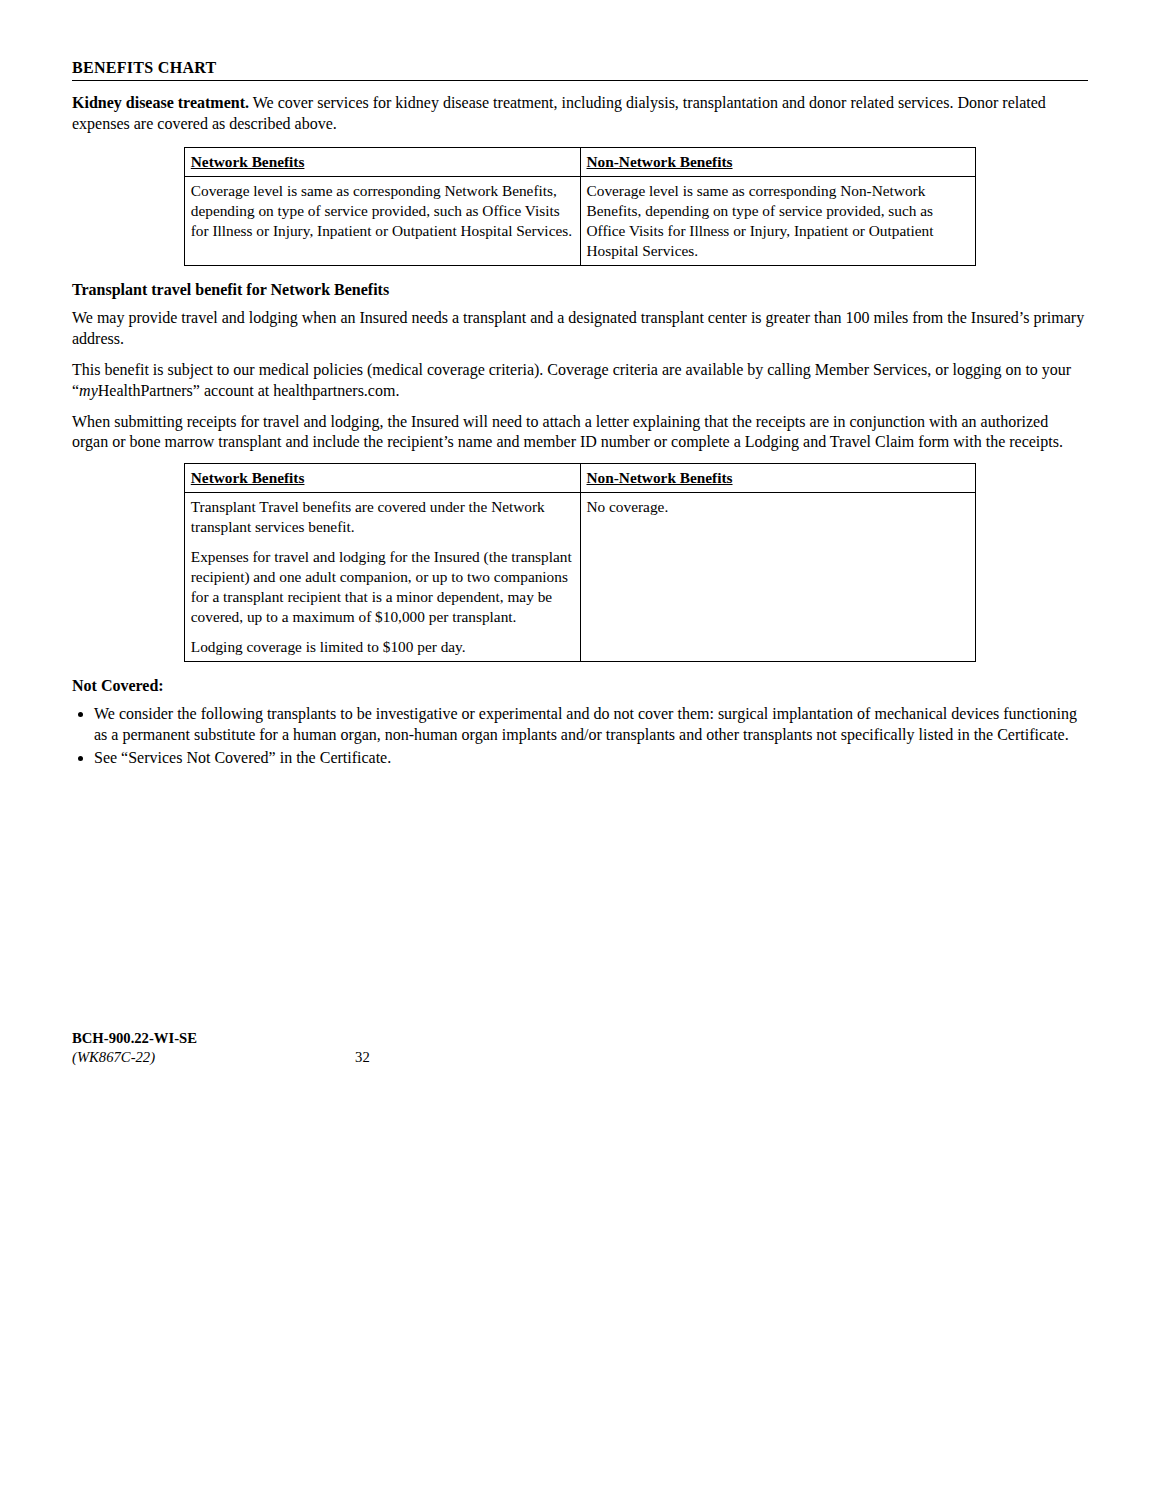BENEFITS CHART
Kidney disease treatment. We cover services for kidney disease treatment, including dialysis, transplantation and donor related services. Donor related expenses are covered as described above.
| Network Benefits | Non-Network Benefits |
| --- | --- |
| Coverage level is same as corresponding Network Benefits, depending on type of service provided, such as Office Visits for Illness or Injury, Inpatient or Outpatient Hospital Services. | Coverage level is same as corresponding Non-Network Benefits, depending on type of service provided, such as Office Visits for Illness or Injury, Inpatient or Outpatient Hospital Services. |
Transplant travel benefit for Network Benefits
We may provide travel and lodging when an Insured needs a transplant and a designated transplant center is greater than 100 miles from the Insured’s primary address.
This benefit is subject to our medical policies (medical coverage criteria). Coverage criteria are available by calling Member Services, or logging on to your “my HealthPartners” account at healthpartners.com.
When submitting receipts for travel and lodging, the Insured will need to attach a letter explaining that the receipts are in conjunction with an authorized organ or bone marrow transplant and include the recipient’s name and member ID number or complete a Lodging and Travel Claim form with the receipts.
| Network Benefits | Non-Network Benefits |
| --- | --- |
| Transplant Travel benefits are covered under the Network transplant services benefit. Expenses for travel and lodging for the Insured (the transplant recipient) and one adult companion, or up to two companions for a transplant recipient that is a minor dependent, may be covered, up to a maximum of $10,000 per transplant. Lodging coverage is limited to $100 per day. | No coverage. |
Not Covered:
We consider the following transplants to be investigative or experimental and do not cover them: surgical implantation of mechanical devices functioning as a permanent substitute for a human organ, non-human organ implants and/or transplants and other transplants not specifically listed in the Certificate.
See “Services Not Covered” in the Certificate.
BCH-900.22-WI-SE
(WK867C-22) 32